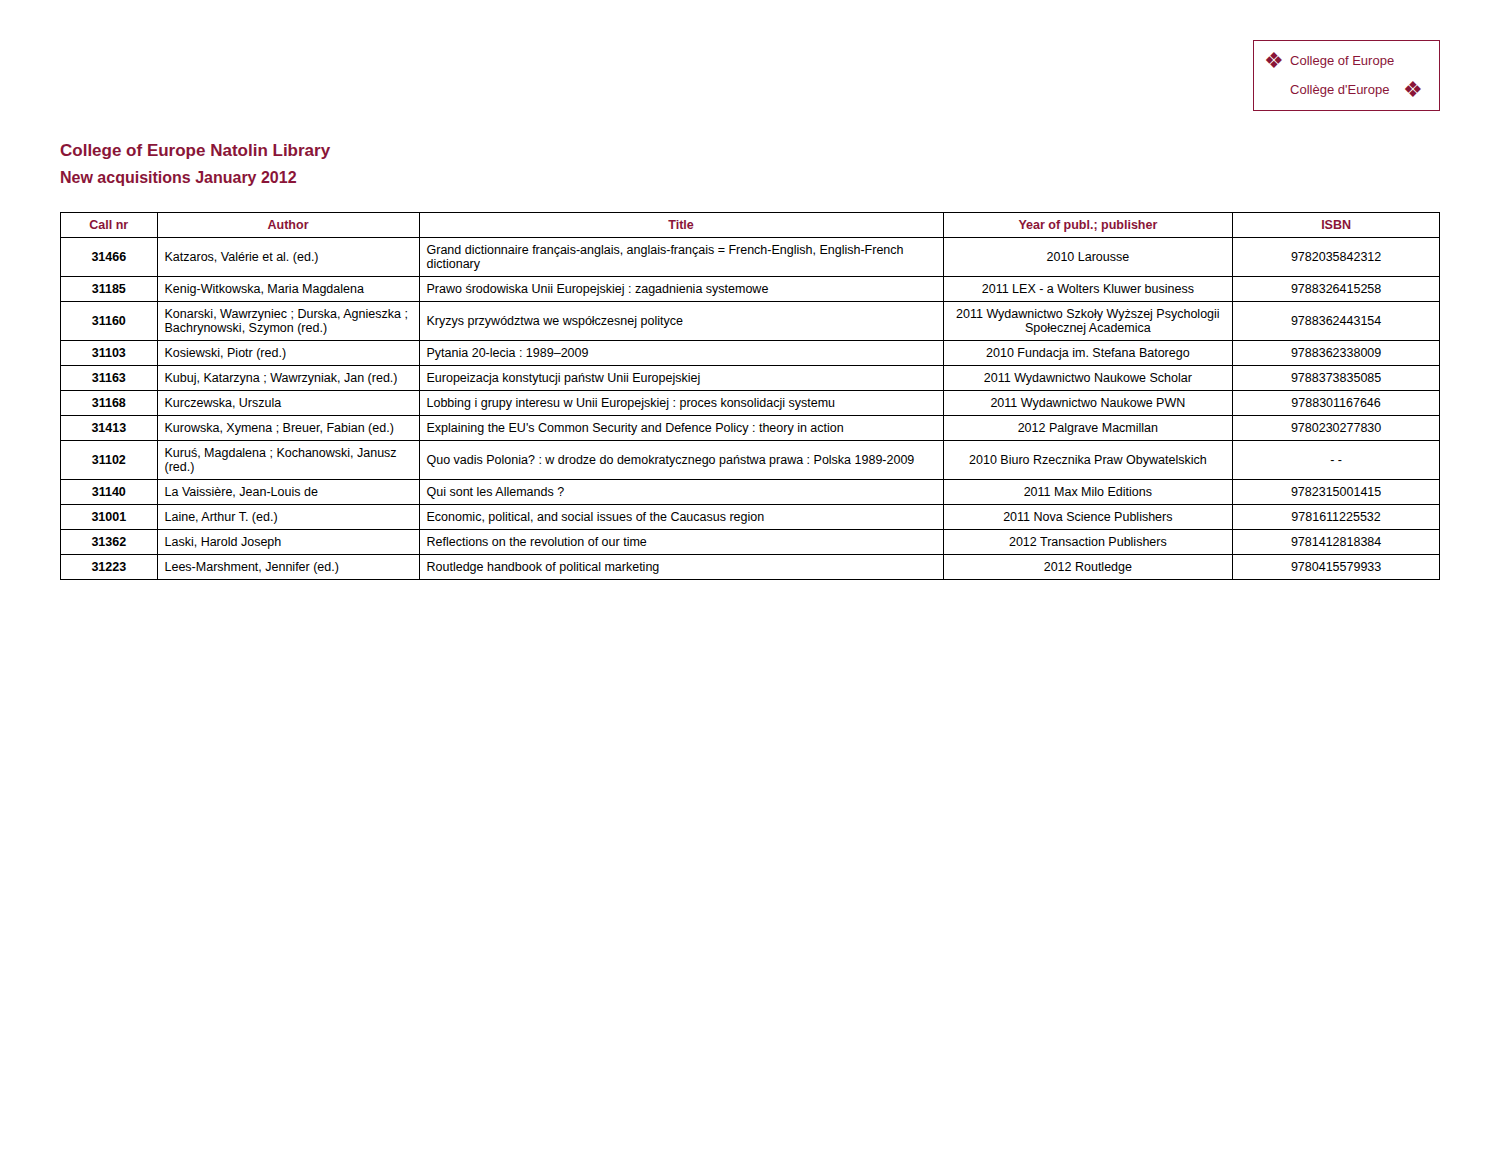❖College of Europe
❖Collège d'Europe ❖
College of Europe Natolin Library
New acquisitions January 2012
| Call nr | Author | Title | Year of publ.; publisher | ISBN |
| --- | --- | --- | --- | --- |
| 31466 | Katzaros, Valérie et al. (ed.) | Grand dictionnaire français-anglais, anglais-français = French-English, English-French dictionary | 2010 Larousse | 9782035842312 |
| 31185 | Kenig-Witkowska, Maria Magdalena | Prawo środowiska Unii Europejskiej : zagadnienia systemowe | 2011 LEX - a Wolters Kluwer business | 9788326415258 |
| 31160 | Konarski, Wawrzyniec ; Durska, Agnieszka ; Bachrynowski, Szymon (red.) | Kryzys przywództwa we współczesnej polityce | 2011 Wydawnictwo Szkoły Wyższej Psychologii Społecznej Academica | 9788362443154 |
| 31103 | Kosiewski, Piotr (red.) | Pytania 20-lecia : 1989–2009 | 2010 Fundacja im. Stefana Batorego | 9788362338009 |
| 31163 | Kubuj, Katarzyna ; Wawrzyniak, Jan (red.) | Europeizacja konstytucji państw Unii Europejskiej | 2011 Wydawnictwo Naukowe Scholar | 9788373835085 |
| 31168 | Kurczewska, Urszula | Lobbing i grupy interesu w Unii Europejskiej : proces konsolidacji systemu | 2011 Wydawnictwo Naukowe PWN | 9788301167646 |
| 31413 | Kurowska, Xymena ; Breuer, Fabian (ed.) | Explaining the EU's Common Security and Defence Policy : theory in action | 2012 Palgrave Macmillan | 9780230277830 |
| 31102 | Kuruś, Magdalena ; Kochanowski, Janusz (red.) | Quo vadis Polonia? : w drodze do demokratycznego państwa prawa : Polska 1989-2009 | 2010 Biuro Rzecznika Praw Obywatelskich | - - |
| 31140 | La Vaissière, Jean-Louis de | Qui sont les Allemands ? | 2011 Max Milo Editions | 9782315001415 |
| 31001 | Laine, Arthur T. (ed.) | Economic, political, and social issues of the Caucasus region | 2011 Nova Science Publishers | 9781611225532 |
| 31362 | Laski, Harold Joseph | Reflections on the revolution of our time | 2012 Transaction Publishers | 9781412818384 |
| 31223 | Lees-Marshment, Jennifer (ed.) | Routledge handbook of political marketing | 2012 Routledge | 9780415579933 |